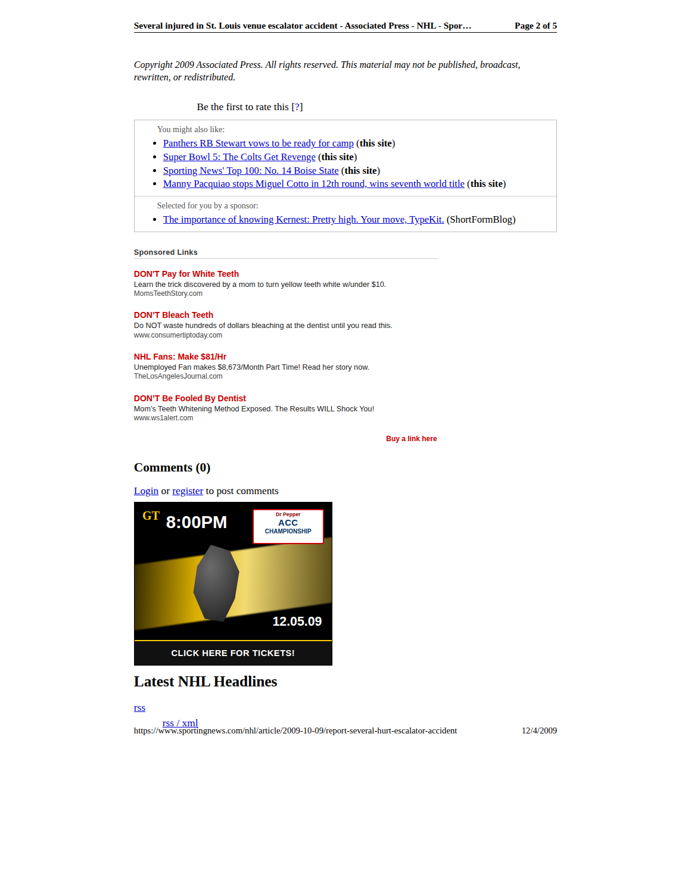Several injured in St. Louis venue escalator accident - Associated Press - NHL - Sporting ...
Page 2 of 5
Copyright 2009 Associated Press. All rights reserved. This material may not be published, broadcast, rewritten, or redistributed.
Be the first to rate this [?]
You might also like:
Panthers RB Stewart vows to be ready for camp (this site)
Super Bowl 5: The Colts Get Revenge (this site)
Sporting News' Top 100: No. 14 Boise State (this site)
Manny Pacquiao stops Miguel Cotto in 12th round, wins seventh world title (this site)
Selected for you by a sponsor:
The importance of knowing Kernest: Pretty high. Your move, TypeKit. (ShortFormBlog)
Sponsored Links
DON'T Pay for White Teeth
Learn the trick discovered by a mom to turn yellow teeth white w/under $10.
MomsTeethStory.com
DON’T Bleach Teeth
Do NOT waste hundreds of dollars bleaching at the dentist until you read this.
www.consumertiptoday.com
NHL Fans: Make $81/Hr
Unemployed Fan makes $8,673/Month Part Time! Read her story now.
TheLosAngelesJournal.com
DON’T Be Fooled By Dentist
Mom’s Teeth Whitening Method Exposed. The Results WILL Shock You!
www.ws1alert.com
Buy a link here
Comments (0)
Login or register to post comments
GT
8:00PM
Dr Pepper ACCCHAMPIONSHIP
12.05.09
CLICK HERE FOR TICKETS!
Latest NHL Headlines
rss
rss / xml
https://www.sportingnews.com/nhl/article/2009-10-09/report-several-hurt-escalator-accident
12/4/2009